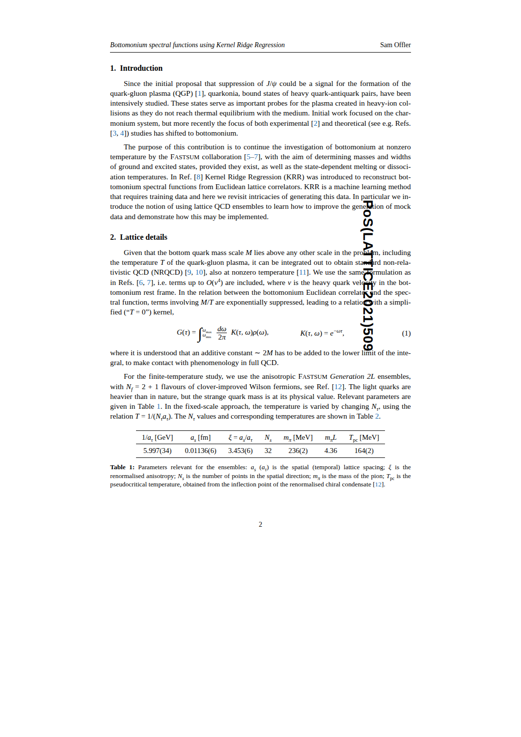PoS(LATTICE2021)509
Bottomonium spectral functions using Kernel Ridge Regression
Sam Offler
1. Introduction
Since the initial proposal that suppression of J/ψ could be a signal for the formation of the quark-gluon plasma (QGP) [1], quarkonia, bound states of heavy quark-antiquark pairs, have been intensively studied. These states serve as important probes for the plasma created in heavy-ion collisions as they do not reach thermal equilibrium with the medium. Initial work focused on the charmonium system, but more recently the focus of both experimental [2] and theoretical (see e.g. Refs. [3, 4]) studies has shifted to bottomonium.
The purpose of this contribution is to continue the investigation of bottomonium at nonzero temperature by the FASTSUM collaboration [5–7], with the aim of determining masses and widths of ground and excited states, provided they exist, as well as the state-dependent melting or dissociation temperatures. In Ref. [8] Kernel Ridge Regression (KRR) was introduced to reconstruct bottomonium spectral functions from Euclidean lattice correlators. KRR is a machine learning method that requires training data and here we revisit intricacies of generating this data. In particular we introduce the notion of using lattice QCD ensembles to learn how to improve the generation of mock data and demonstrate how this may be implemented.
2. Lattice details
Given that the bottom quark mass scale M lies above any other scale in the problem, including the temperature T of the quark-gluon plasma, it can be integrated out to obtain standard non-relativistic QCD (NRQCD) [9, 10], also at nonzero temperature [11]. We use the same formulation as in Refs. [6, 7], i.e. terms up to O(v4) are included, where v is the heavy quark velocity in the bottomonium rest frame. In the relation between the bottomonium Euclidean correlator and the spectral function, terms involving M/T are exponentially suppressed, leading to a relation with a simplified (“T = 0”) kernel,
G(τ) = ∫ ωmax ωmin dω 2π K(τ, ω)ρ(ω), K(τ, ω) = e−ωτ,
(1)
where it is understood that an additive constant ∼ 2M has to be added to the lower limit of the integral, to make contact with phenomenology in full QCD.
For the finite-temperature study, we use the anisotropic FASTSUM Generation 2L ensembles, with Nf = 2 + 1 flavours of clover-improved Wilson fermions, see Ref. [12]. The light quarks are heavier than in nature, but the strange quark mass is at its physical value. Relevant parameters are given in Table 1. In the fixed-scale approach, the temperature is varied by changing Nτ, using the relation T = 1/(Nτaτ). The Nτ values and corresponding temperatures are shown in Table 2.
| 1/ a τ [GeV] | a s [fm] | ξ = a s / a τ | N s | m π [MeV] | m π L | T pc [MeV] |
| --- | --- | --- | --- | --- | --- | --- |
| 5.997(34) | 0.01136(6) | 3.453(6) | 32 | 236(2) | 4.36 | 164(2) |
Table 1: Parameters relevant for the ensembles: as (aτ) is the spatial (temporal) lattice spacing; ξ is the renormalised anisotropy; Ns is the number of points in the spatial direction; mπ is the mass of the pion; Tpc is the pseudocritical temperature, obtained from the inflection point of the renormalised chiral condensate [12].
2